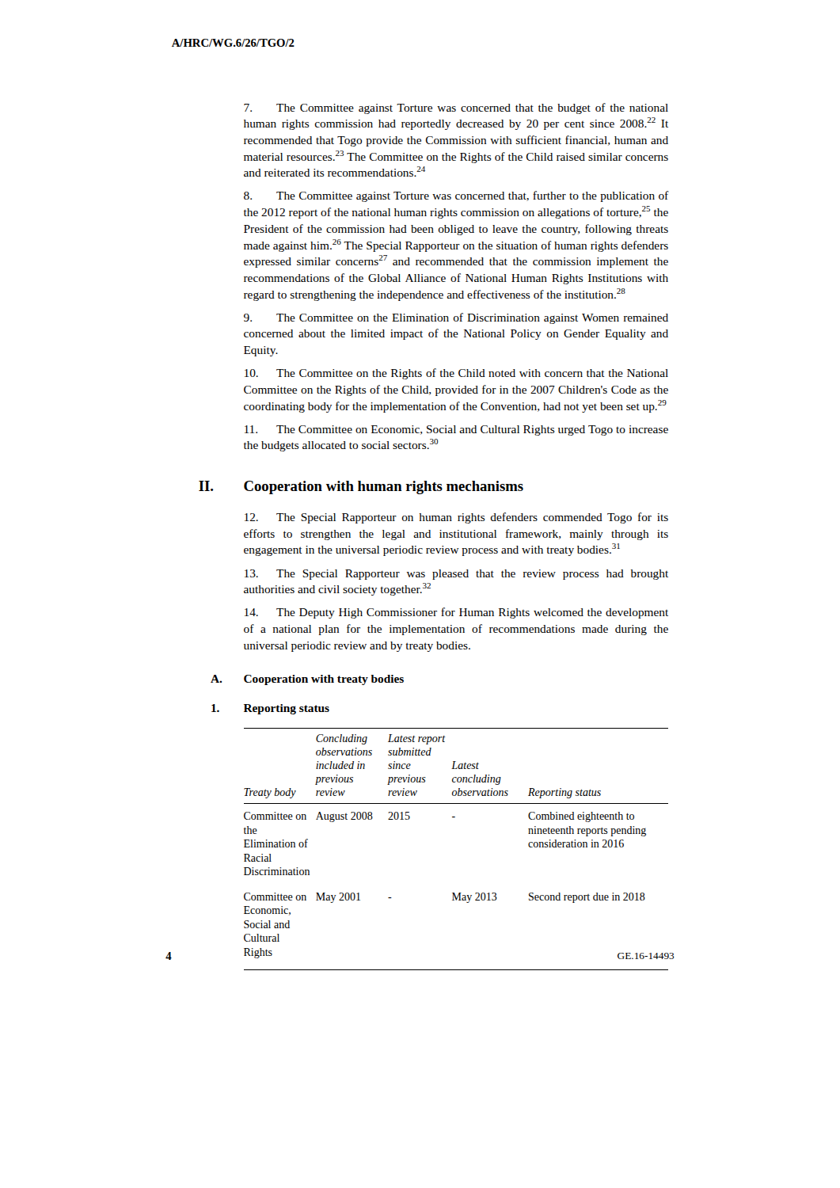A/HRC/WG.6/26/TGO/2
7. The Committee against Torture was concerned that the budget of the national human rights commission had reportedly decreased by 20 per cent since 2008.22 It recommended that Togo provide the Commission with sufficient financial, human and material resources.23 The Committee on the Rights of the Child raised similar concerns and reiterated its recommendations.24
8. The Committee against Torture was concerned that, further to the publication of the 2012 report of the national human rights commission on allegations of torture,25 the President of the commission had been obliged to leave the country, following threats made against him.26 The Special Rapporteur on the situation of human rights defenders expressed similar concerns27 and recommended that the commission implement the recommendations of the Global Alliance of National Human Rights Institutions with regard to strengthening the independence and effectiveness of the institution.28
9. The Committee on the Elimination of Discrimination against Women remained concerned about the limited impact of the National Policy on Gender Equality and Equity.
10. The Committee on the Rights of the Child noted with concern that the National Committee on the Rights of the Child, provided for in the 2007 Children's Code as the coordinating body for the implementation of the Convention, had not yet been set up.29
11. The Committee on Economic, Social and Cultural Rights urged Togo to increase the budgets allocated to social sectors.30
II. Cooperation with human rights mechanisms
12. The Special Rapporteur on human rights defenders commended Togo for its efforts to strengthen the legal and institutional framework, mainly through its engagement in the universal periodic review process and with treaty bodies.31
13. The Special Rapporteur was pleased that the review process had brought authorities and civil society together.32
14. The Deputy High Commissioner for Human Rights welcomed the development of a national plan for the implementation of recommendations made during the universal periodic review and by treaty bodies.
A. Cooperation with treaty bodies
1. Reporting status
| Treaty body | Concluding observations included in previous review | Latest report submitted since previous review | Latest concluding observations | Reporting status |
| --- | --- | --- | --- | --- |
| Committee on the Elimination of Racial Discrimination | August 2008 | 2015 | - | Combined eighteenth to nineteenth reports pending consideration in 2016 |
| Committee on Economic, Social and Cultural Rights | May 2001 | - | May 2013 | Second report due in 2018 |
4 GE.16-14493